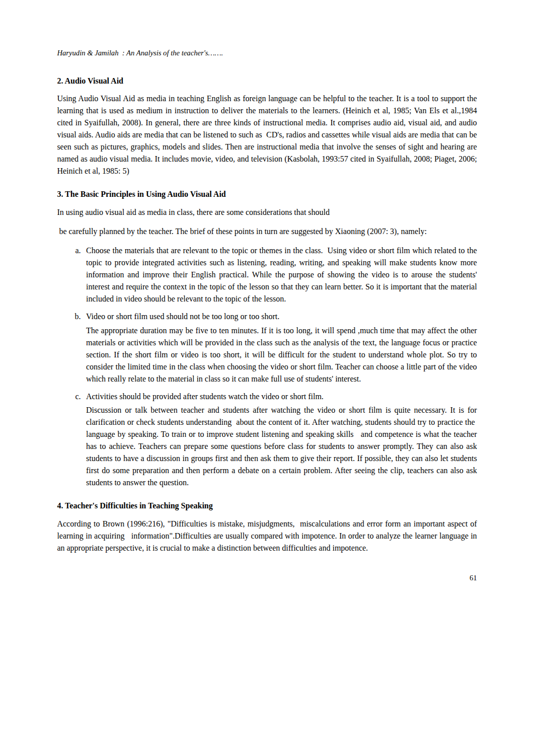Haryudin & Jamilah : An Analysis of the teacher's…….
2. Audio Visual Aid
Using Audio Visual Aid as media in teaching English as foreign language can be helpful to the teacher. It is a tool to support the learning that is used as medium in instruction to deliver the materials to the learners. (Heinich et al, 1985; Van Els et al.,1984 cited in Syaifullah, 2008). In general, there are three kinds of instructional media. It comprises audio aid, visual aid, and audio visual aids. Audio aids are media that can be listened to such as CD's, radios and cassettes while visual aids are media that can be seen such as pictures, graphics, models and slides. Then are instructional media that involve the senses of sight and hearing are named as audio visual media. It includes movie, video, and television (Kasbolah, 1993:57 cited in Syaifullah, 2008; Piaget, 2006; Heinich et al, 1985: 5)
3. The Basic Principles in Using Audio Visual Aid
In using audio visual aid as media in class, there are some considerations that should
be carefully planned by the teacher. The brief of these points in turn are suggested by Xiaoning (2007: 3), namely:
Choose the materials that are relevant to the topic or themes in the class. Using video or short film which related to the topic to provide integrated activities such as listening, reading, writing, and speaking will make students know more information and improve their English practical. While the purpose of showing the video is to arouse the students' interest and require the context in the topic of the lesson so that they can learn better. So it is important that the material included in video should be relevant to the topic of the lesson.
Video or short film used should not be too long or too short.
The appropriate duration may be five to ten minutes. If it is too long, it will spend ,much time that may affect the other materials or activities which will be provided in the class such as the analysis of the text, the language focus or practice section. If the short film or video is too short, it will be difficult for the student to understand whole plot. So try to consider the limited time in the class when choosing the video or short film. Teacher can choose a little part of the video which really relate to the material in class so it can make full use of students' interest.
Activities should be provided after students watch the video or short film.
Discussion or talk between teacher and students after watching the video or short film is quite necessary. It is for clarification or check students understanding about the content of it. After watching, students should try to practice the language by speaking. To train or to improve student listening and speaking skills and competence is what the teacher has to achieve. Teachers can prepare some questions before class for students to answer promptly. They can also ask students to have a discussion in groups first and then ask them to give their report. If possible, they can also let students first do some preparation and then perform a debate on a certain problem. After seeing the clip, teachers can also ask students to answer the question.
4. Teacher's Difficulties in Teaching Speaking
According to Brown (1996:216), "Difficulties is mistake, misjudgments, miscalculations and error form an important aspect of learning in acquiring information".Difficulties are usually compared with impotence. In order to analyze the learner language in an appropriate perspective, it is crucial to make a distinction between difficulties and impotence.
61